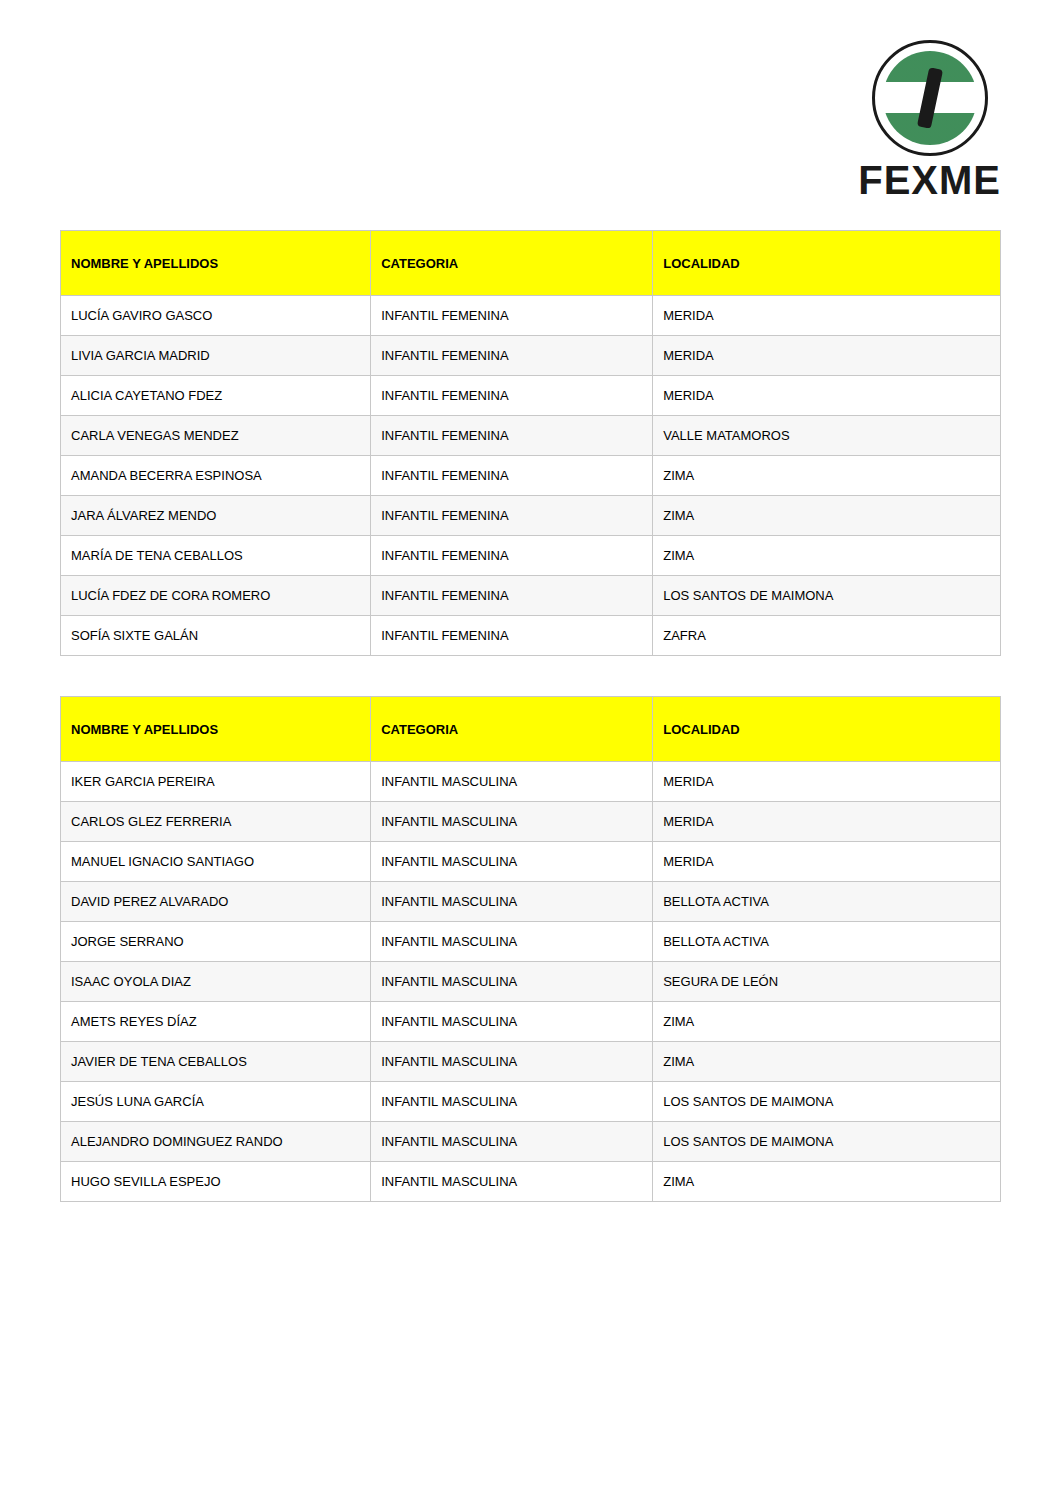FEXME
| NOMBRE Y APELLIDOS | CATEGORIA | LOCALIDAD |
| --- | --- | --- |
| LUCÍA GAVIRO GASCO | INFANTIL FEMENINA | MERIDA |
| LIVIA GARCIA MADRID | INFANTIL FEMENINA | MERIDA |
| ALICIA CAYETANO FDEZ | INFANTIL FEMENINA | MERIDA |
| CARLA VENEGAS MENDEZ | INFANTIL FEMENINA | VALLE MATAMOROS |
| AMANDA BECERRA ESPINOSA | INFANTIL FEMENINA | ZIMA |
| JARA ÁLVAREZ MENDO | INFANTIL FEMENINA | ZIMA |
| MARÍA DE TENA CEBALLOS | INFANTIL FEMENINA | ZIMA |
| LUCÍA FDEZ DE CORA ROMERO | INFANTIL FEMENINA | LOS SANTOS DE MAIMONA |
| SOFÍA SIXTE GALÁN | INFANTIL FEMENINA | ZAFRA |
| NOMBRE Y APELLIDOS | CATEGORIA | LOCALIDAD |
| --- | --- | --- |
| IKER GARCIA PEREIRA | INFANTIL MASCULINA | MERIDA |
| CARLOS GLEZ FERRERIA | INFANTIL MASCULINA | MERIDA |
| MANUEL IGNACIO SANTIAGO | INFANTIL MASCULINA | MERIDA |
| DAVID PEREZ ALVARADO | INFANTIL MASCULINA | BELLOTA ACTIVA |
| JORGE SERRANO | INFANTIL MASCULINA | BELLOTA ACTIVA |
| ISAAC OYOLA DIAZ | INFANTIL MASCULINA | SEGURA DE LEÓN |
| AMETS REYES DÍAZ | INFANTIL MASCULINA | ZIMA |
| JAVIER DE TENA CEBALLOS | INFANTIL MASCULINA | ZIMA |
| JESÚS LUNA GARCÍA | INFANTIL MASCULINA | LOS SANTOS DE MAIMONA |
| ALEJANDRO DOMINGUEZ RANDO | INFANTIL MASCULINA | LOS SANTOS DE MAIMONA |
| HUGO SEVILLA ESPEJO | INFANTIL MASCULINA | ZIMA |